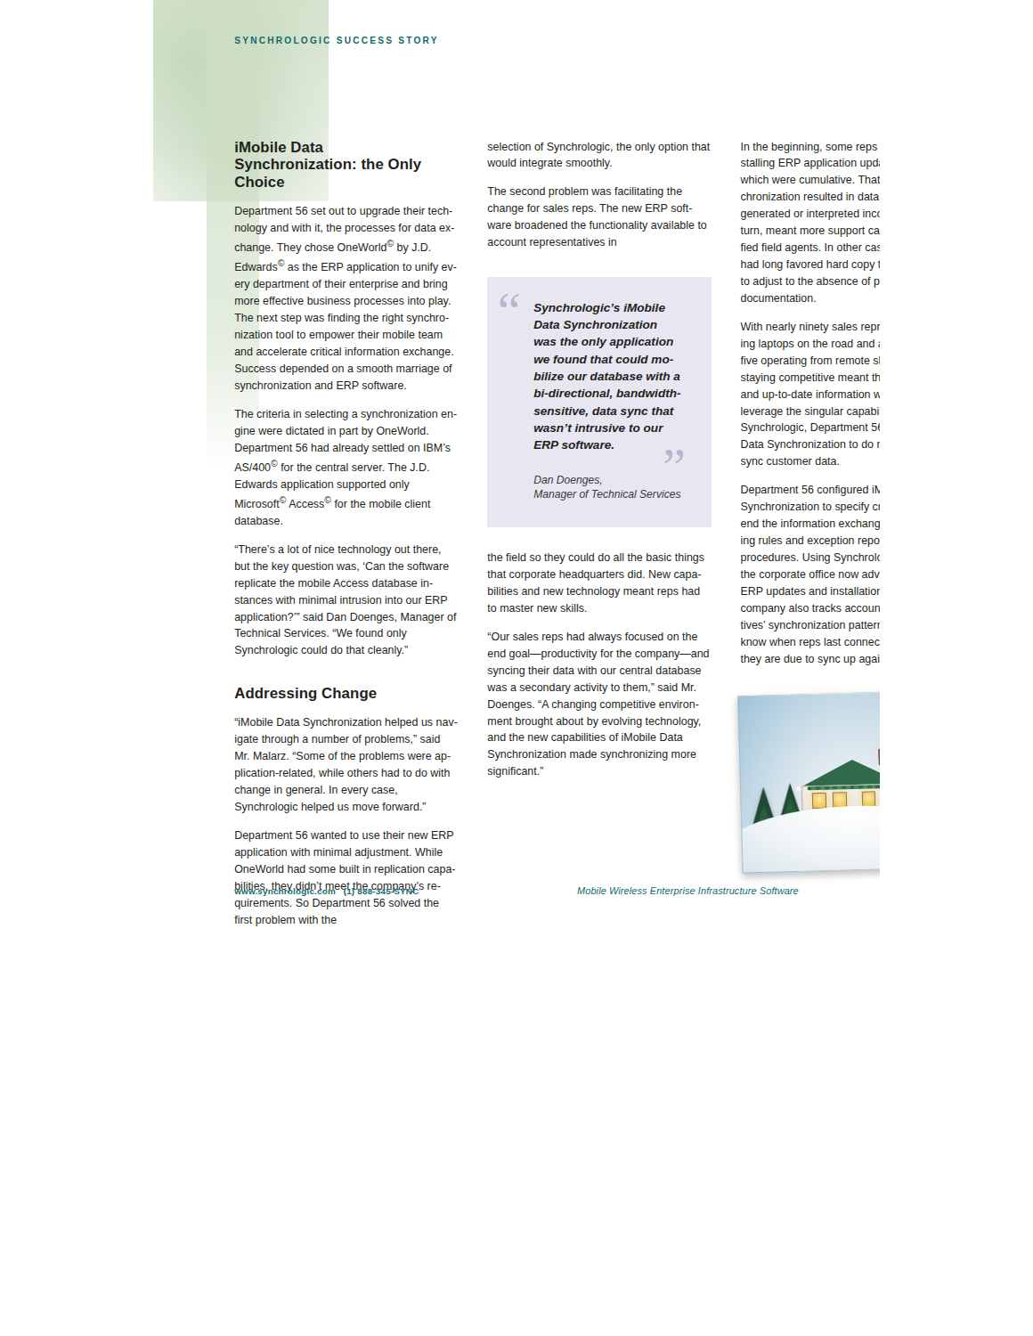Synchrologic Success Story
iMobile Data
Synchronization: the Only
Choice
Department 56 set out to upgrade their technology and with it, the processes for data exchange. They chose OneWorld© by J.D. Edwards© as the ERP application to unify every department of their enterprise and bring more effective business processes into play. The next step was finding the right synchronization tool to empower their mobile team and accelerate critical information exchange. Success depended on a smooth marriage of synchronization and ERP software.
The criteria in selecting a synchronization engine were dictated in part by OneWorld. Department 56 had already settled on IBM’s AS/400© for the central server. The J.D. Edwards application supported only Microsoft© Access© for the mobile client database.
“There’s a lot of nice technology out there, but the key question was, ‘Can the software replicate the mobile Access database instances with minimal intrusion into our ERP application?’” said Dan Doenges, Manager of Technical Services. “We found only Synchrologic could do that cleanly.”
Addressing Change
“iMobile Data Synchronization helped us navigate through a number of problems,” said Mr. Malarz. “Some of the problems were application-related, while others had to do with change in general. In every case, Synchrologic helped us move forward.”
Department 56 wanted to use their new ERP application with minimal adjustment. While OneWorld had some built in replication capabilities, they didn’t meet the company’s requirements. So Department 56 solved the first problem with the
selection of Synchrologic, the only option that would integrate smoothly.
The second problem was facilitating the change for sales reps. The new ERP software broadened the functionality available to account representatives in
“
Synchrologic’s iMobile Data Synchronization was the only application we found that could mobilize our database with a bi-directional, bandwidth-sensitive, data sync that wasn’t intrusive to our ERP software.
”
Dan Doenges,
Manager of Technical Services
the field so they could do all the basic things that corporate headquarters did. New capabilities and new technology meant reps had to master new skills.
“Our sales reps had always focused on the end goal—productivity for the company—and syncing their data with our central database was a secondary activity to them,” said Mr. Doenges. “A changing competitive environment brought about by evolving technology, and the new capabilities of iMobile Data Synchronization made synchronizing more significant.”
In the beginning, some reps were not installing ERP application updates and fixes, which were cumulative. That meant that synchronization resulted in data that was either generated or interpreted incorrectly. This, in turn, meant more support calls and dissatisfied field agents. In other cases, reps who had long favored hard copy took some time to adjust to the absence of paper documentation.
With nearly ninety sales representatives using laptops on the road and another twenty-five operating from remote showroom PCs, staying competitive meant that connectivity and up-to-date information were critical. To leverage the singular capabilities of Synchrologic, Department 56 used iMobile Data Synchronization to do more than just sync customer data.
Department 56 configured iMobile Data Synchronization to specify criteria that would end the information exchange problems, using rules and exception reporting to tighten procedures. Using Synchrologic’s software, the corporate office now advises agents of ERP updates and installation deadlines. The company also tracks account representatives’ synchronization patterns: managers know when reps last connected, and when they are due to sync up again.
www.synchrologic.com (1) 888-345-SYNC
Mobile Wireless Enterprise Infrastructure Software